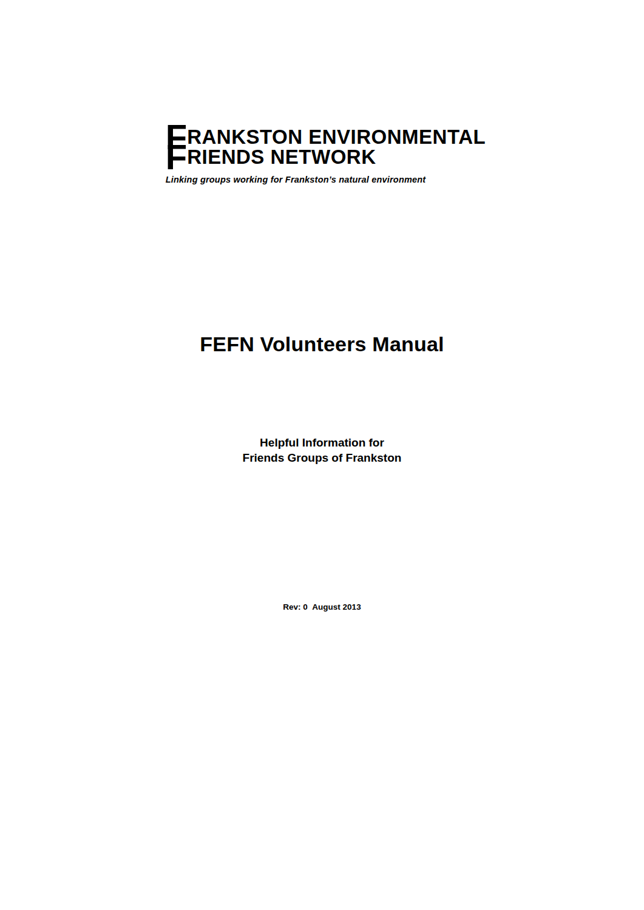FRANKSTON ENVIRONMENTAL
FRIENDS NETWORK
Linking groups working for Frankston’s natural environment
FEFN Volunteers Manual
Helpful Information for
Friends Groups of Frankston
Rev: 0 August 2013